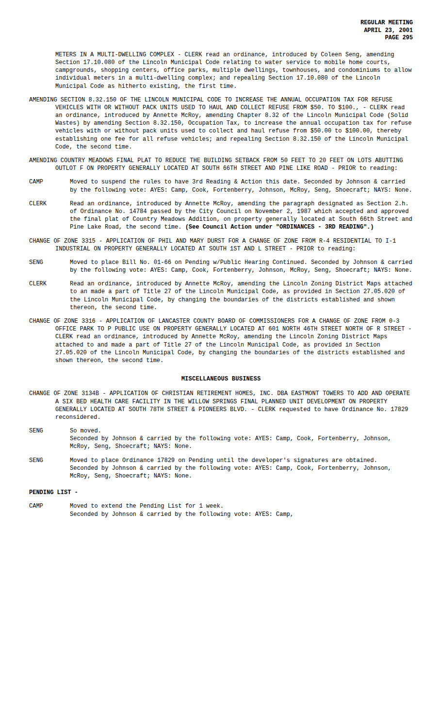REGULAR MEETING
APRIL 23, 2001
PAGE 295
METERS IN A MULTI-DWELLING COMPLEX - CLERK read an ordinance, introduced by Coleen Seng, amending Section 17.10.080 of the Lincoln Municipal Code relating to water service to mobile home courts, campgrounds, shopping centers, office parks, multiple dwellings, townhouses, and condominiums to allow individual meters in a multi-dwelling complex; and repealing Section 17.10.080 of the Lincoln Municipal Code as hitherto existing, the first time.
AMENDING SECTION 8.32.150 OF THE LINCOLN MUNICIPAL CODE TO INCREASE THE ANNUAL OCCUPATION TAX FOR REFUSE VEHICLES WITH OR WITHOUT PACK UNITS USED TO HAUL AND COLLECT REFUSE FROM $50. TO $100., - CLERK read an ordinance, introduced by Annette McRoy, amending Chapter 8.32 of the Lincoln Municipal Code (Solid Wastes) by amending Section 8.32.150, Occupation Tax, to increase the annual occupation tax for refuse vehicles with or without pack units used to collect and haul refuse from $50.00 to $100.00, thereby establishing one fee for all refuse vehicles; and repealing Section 8.32.150 of the Lincoln Municipal Code, the second time.
AMENDING COUNTRY MEADOWS FINAL PLAT TO REDUCE THE BUILDING SETBACK FROM 50 FEET TO 20 FEET ON LOTS ABUTTING OUTLOT F ON PROPERTY GENERALLY LOCATED AT SOUTH 66TH STREET AND PINE LIKE ROAD - PRIOR to reading:
CAMP
Moved to suspend the rules to have 3rd Reading & Action this date. Seconded by Johnson & carried by the following vote: AYES: Camp, Cook, Fortenberry, Johnson, McRoy, Seng, Shoecraft; NAYS: None.
CLERK
Read an ordinance, introduced by Annette McRoy, amending the paragraph designated as Section 2.h. of Ordinance No. 14784 passed by the City Council on November 2, 1987 which accepted and approved the final plat of Country Meadows Addition, on property generally located at South 66th Street and Pine Lake Road, the second time. (See Council Action under "ORDINANCES - 3RD READING".)
CHANGE OF ZONE 3315 - APPLICATION OF PHIL AND MARY DURST FOR A CHANGE OF ZONE FROM R-4 RESIDENTIAL TO I-1 INDUSTRIAL ON PROPERTY GENERALLY LOCATED AT SOUTH 1ST AND L STREET - PRIOR to reading:
SENG
Moved to place Bill No. 01-66 on Pending w/Public Hearing Continued. Seconded by Johnson & carried by the following vote: AYES: Camp, Cook, Fortenberry, Johnson, McRoy, Seng, Shoecraft; NAYS: None.
CLERK
Read an ordinance, introduced by Annette McRoy, amending the Lincoln Zoning District Maps attached to an made a part of Title 27 of the Lincoln Municipal Code, as provided in Section 27.05.020 of the Lincoln Municipal Code, by changing the boundaries of the districts established and shown thereon, the second time.
CHANGE OF ZONE 3316 - APPLICATION OF LANCASTER COUNTY BOARD OF COMMISSIONERS FOR A CHANGE OF ZONE FROM 0-3 OFFICE PARK TO P PUBLIC USE ON PROPERTY GENERALLY LOCATED AT 601 NORTH 46TH STREET NORTH OF R STREET - CLERK read an ordinance, introduced by Annette McRoy, amending the Lincoln Zoning District Maps attached to and made a part of Title 27 of the Lincoln Municipal Code, as provided in Section 27.05.020 of the Lincoln Municipal Code, by changing the boundaries of the districts established and shown thereon, the second time.
MISCELLANEOUS BUSINESS
CHANGE OF ZONE 3134B - APPLICATION OF CHRISTIAN RETIREMENT HOMES, INC. DBA EASTMONT TOWERS TO ADD AND OPERATE A SIX BED HEALTH CARE FACILITY IN THE WILLOW SPRINGS FINAL PLANNED UNIT DEVELOPMENT ON PROPERTY GENERALLY LOCATED AT SOUTH 78TH STREET & PIONEERS BLVD. - CLERK requested to have Ordinance No. 17829 reconsidered.
SENG
So moved.
Seconded by Johnson & carried by the following vote: AYES: Camp, Cook, Fortenberry, Johnson, McRoy, Seng, Shoecraft; NAYS: None.
SENG
Moved to place Ordinance 17829 on Pending until the developer's signatures are obtained.
Seconded by Johnson & carried by the following vote: AYES: Camp, Cook, Fortenberry, Johnson, McRoy, Seng, Shoecraft; NAYS: None.
PENDING LIST -
CAMP
Moved to extend the Pending List for 1 week.
Seconded by Johnson & carried by the following vote: AYES: Camp,